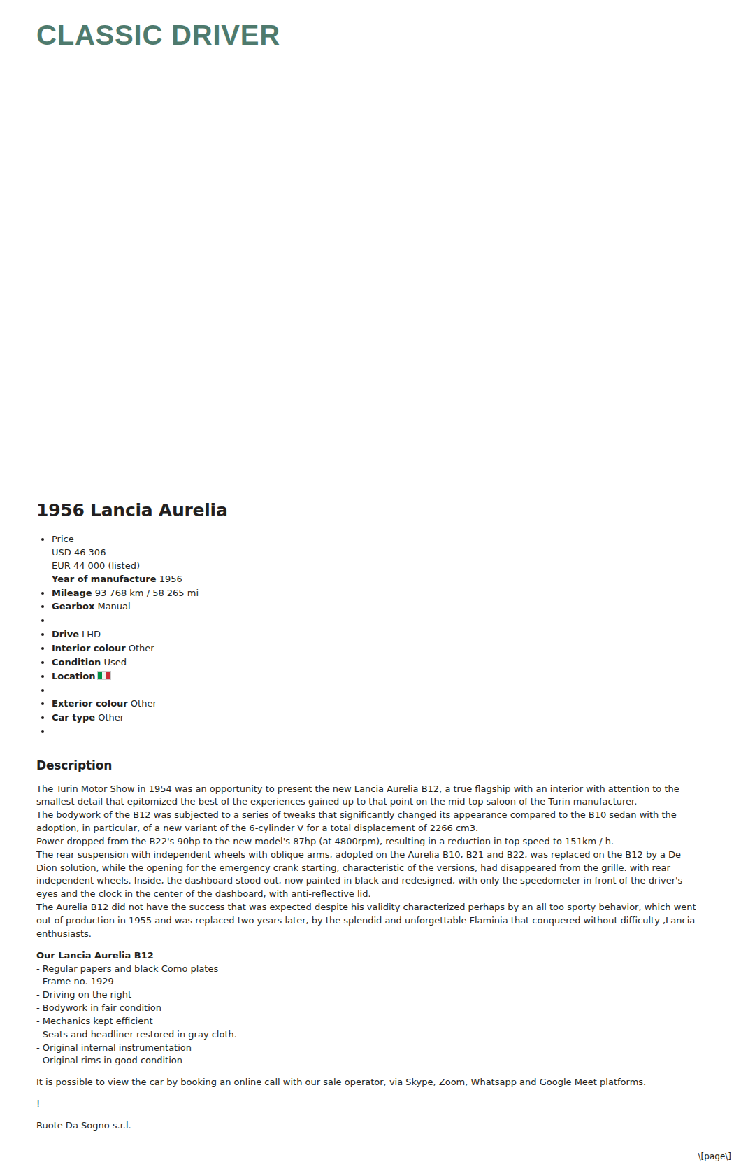CLASSIC DRIVER
1956 Lancia Aurelia
Price USD 46 306 EUR 44 000 (listed) Year of manufacture 1956
Mileage 93 768 km / 58 265 mi
Gearbox Manual
Drive LHD
Interior colour Other
Condition Used
Location
Exterior colour Other
Car type Other
Description
The Turin Motor Show in 1954 was an opportunity to present the new Lancia Aurelia B12, a true flagship with an interior with attention to the smallest detail that epitomized the best of the experiences gained up to that point on the mid-top saloon of the Turin manufacturer.
The bodywork of the B12 was subjected to a series of tweaks that significantly changed its appearance compared to the B10 sedan with the adoption, in particular, of a new variant of the 6-cylinder V for a total displacement of 2266 cm3.
Power dropped from the B22's 90hp to the new model's 87hp (at 4800rpm), resulting in a reduction in top speed to 151km / h.
The rear suspension with independent wheels with oblique arms, adopted on the Aurelia B10, B21 and B22, was replaced on the B12 by a De Dion solution, while the opening for the emergency crank starting, characteristic of the versions, had disappeared from the grille. with rear independent wheels. Inside, the dashboard stood out, now painted in black and redesigned, with only the speedometer in front of the driver's eyes and the clock in the center of the dashboard, with anti-reflective lid.
The Aurelia B12 did not have the success that was expected despite his validity characterized perhaps by an all too sporty behavior, which went out of production in 1955 and was replaced two years later, by the splendid and unforgettable Flaminia that conquered without difficulty ,Lancia enthusiasts.
Our Lancia Aurelia B12
- Regular papers and black Como plates
- Frame no. 1929
- Driving on the right
- Bodywork in fair condition
- Mechanics kept efficient
- Seats and headliner restored in gray cloth.
- Original internal instrumentation
- Original rims in good condition
It is possible to view the car by booking an online call with our sale operator, via Skype, Zoom, Whatsapp and Google Meet platforms.
!
Ruote Da Sogno s.r.l.
\[page\]